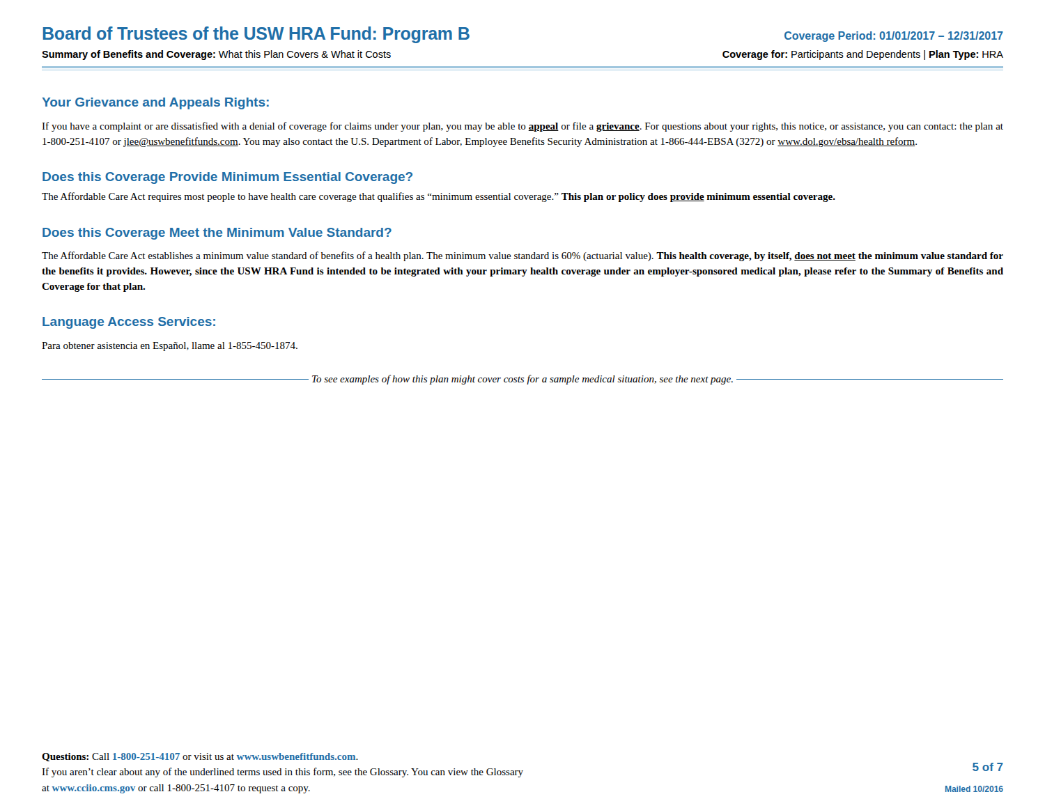Board of Trustees of the USW HRA Fund: Program B
Coverage Period: 01/01/2017 – 12/31/2017
Summary of Benefits and Coverage: What this Plan Covers & What it Costs
Coverage for: Participants and Dependents | Plan Type: HRA
Your Grievance and Appeals Rights:
If you have a complaint or are dissatisfied with a denial of coverage for claims under your plan, you may be able to appeal or file a grievance. For questions about your rights, this notice, or assistance, you can contact: the plan at 1-800-251-4107 or jlee@uswbenefitfunds.com. You may also contact the U.S. Department of Labor, Employee Benefits Security Administration at 1-866-444-EBSA (3272) or www.dol.gov/ebsa/health reform.
Does this Coverage Provide Minimum Essential Coverage?
The Affordable Care Act requires most people to have health care coverage that qualifies as “minimum essential coverage.” This plan or policy does provide minimum essential coverage.
Does this Coverage Meet the Minimum Value Standard?
The Affordable Care Act establishes a minimum value standard of benefits of a health plan. The minimum value standard is 60% (actuarial value). This health coverage, by itself, does not meet the minimum value standard for the benefits it provides. However, since the USW HRA Fund is intended to be integrated with your primary health coverage under an employer-sponsored medical plan, please refer to the Summary of Benefits and Coverage for that plan.
Language Access Services:
Para obtener asistencia en Español, llame al 1-855-450-1874.
To see examples of how this plan might cover costs for a sample medical situation, see the next page.
Questions: Call 1-800-251-4107 or visit us at www.uswbenefitfunds.com.
If you aren’t clear about any of the underlined terms used in this form, see the Glossary. You can view the Glossary
at www.cciio.cms.gov or call 1-800-251-4107 to request a copy.
5 of 7
Mailed 10/2016